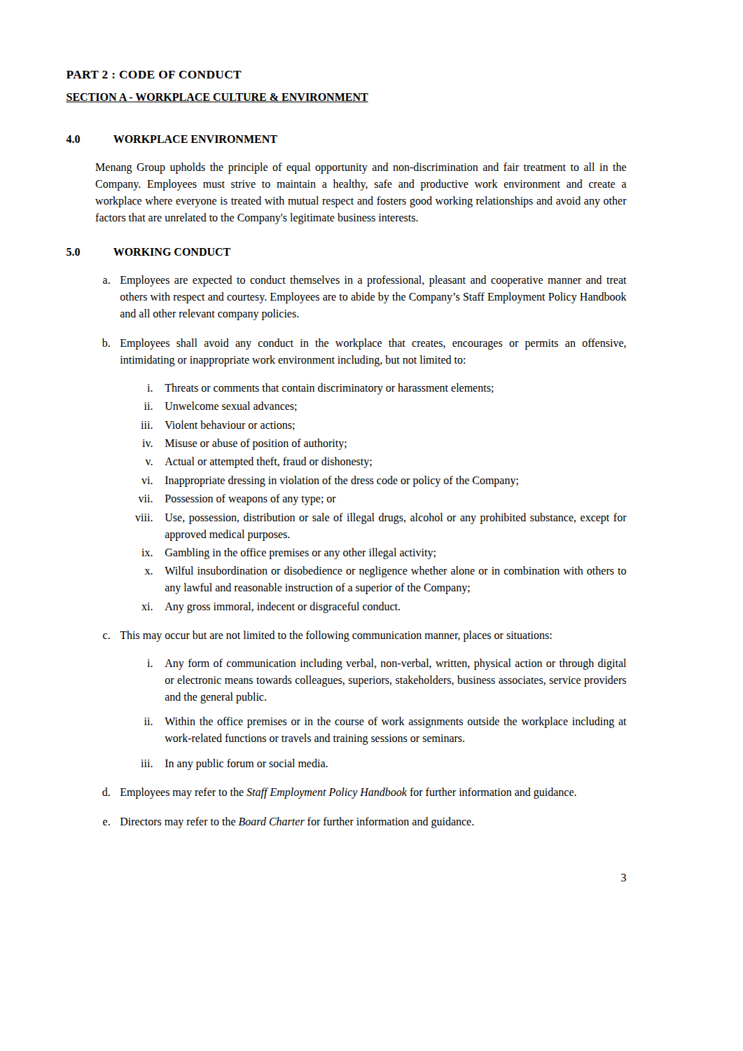PART 2 : CODE OF CONDUCT
SECTION A - WORKPLACE CULTURE & ENVIRONMENT
4.0 WORKPLACE ENVIRONMENT
Menang Group upholds the principle of equal opportunity and non-discrimination and fair treatment to all in the Company. Employees must strive to maintain a healthy, safe and productive work environment and create a workplace where everyone is treated with mutual respect and fosters good working relationships and avoid any other factors that are unrelated to the Company's legitimate business interests.
5.0 WORKING CONDUCT
Employees are expected to conduct themselves in a professional, pleasant and cooperative manner and treat others with respect and courtesy. Employees are to abide by the Company’s Staff Employment Policy Handbook and all other relevant company policies.
Employees shall avoid any conduct in the workplace that creates, encourages or permits an offensive, intimidating or inappropriate work environment including, but not limited to:
Threats or comments that contain discriminatory or harassment elements;
Unwelcome sexual advances;
Violent behaviour or actions;
Misuse or abuse of position of authority;
Actual or attempted theft, fraud or dishonesty;
Inappropriate dressing in violation of the dress code or policy of the Company;
Possession of weapons of any type; or
Use, possession, distribution or sale of illegal drugs, alcohol or any prohibited substance, except for approved medical purposes.
Gambling in the office premises or any other illegal activity;
Wilful insubordination or disobedience or negligence whether alone or in combination with others to any lawful and reasonable instruction of a superior of the Company;
Any gross immoral, indecent or disgraceful conduct.
This may occur but are not limited to the following communication manner, places or situations:
Any form of communication including verbal, non-verbal, written, physical action or through digital or electronic means towards colleagues, superiors, stakeholders, business associates, service providers and the general public.
Within the office premises or in the course of work assignments outside the workplace including at work-related functions or travels and training sessions or seminars.
In any public forum or social media.
Employees may refer to the Staff Employment Policy Handbook for further information and guidance.
Directors may refer to the Board Charter for further information and guidance.
3